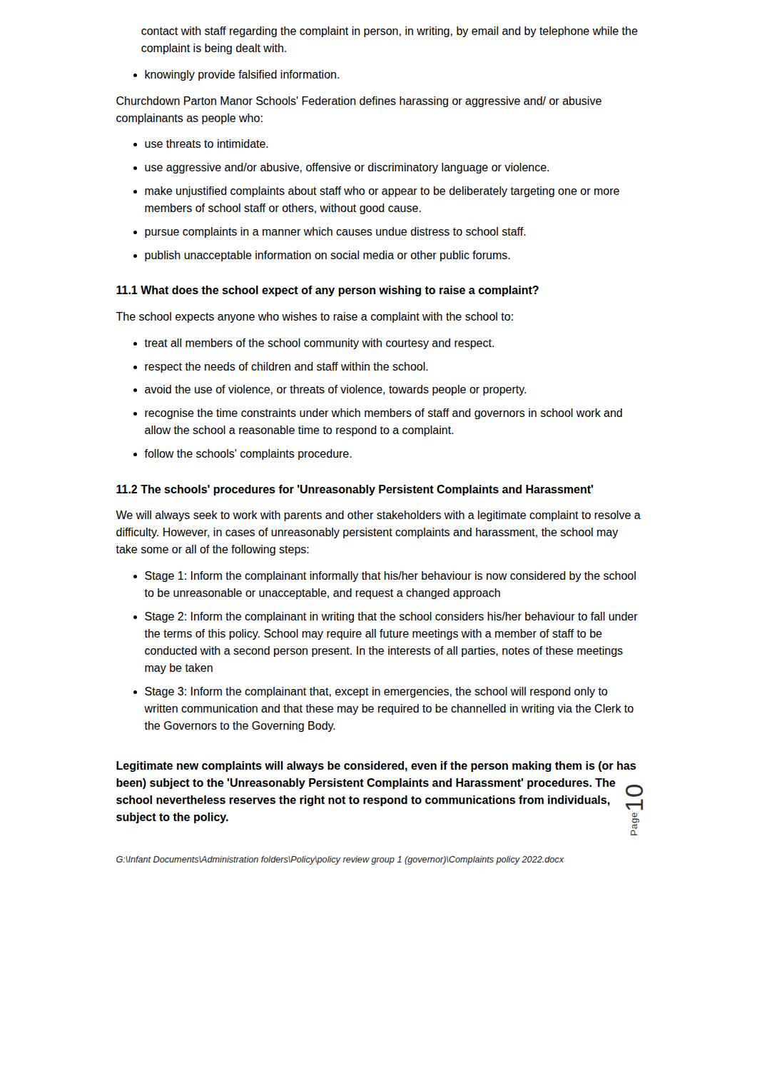contact with staff regarding the complaint in person, in writing, by email and by telephone while the complaint is being dealt with.
knowingly provide falsified information.
Churchdown Parton Manor Schools' Federation defines harassing or aggressive and/ or abusive complainants as people who:
use threats to intimidate.
use aggressive and/or abusive, offensive or discriminatory language or violence.
make unjustified complaints about staff who or appear to be deliberately targeting one or more members of school staff or others, without good cause.
pursue complaints in a manner which causes undue distress to school staff.
publish unacceptable information on social media or other public forums.
11.1 What does the school expect of any person wishing to raise a complaint?
The school expects anyone who wishes to raise a complaint with the school to:
treat all members of the school community with courtesy and respect.
respect the needs of children and staff within the school.
avoid the use of violence, or threats of violence, towards people or property.
recognise the time constraints under which members of staff and governors in school work and allow the school a reasonable time to respond to a complaint.
follow the schools' complaints procedure.
11.2 The schools' procedures for 'Unreasonably Persistent Complaints and Harassment'
We will always seek to work with parents and other stakeholders with a legitimate complaint to resolve a difficulty. However, in cases of unreasonably persistent complaints and harassment, the school may take some or all of the following steps:
Stage 1: Inform the complainant informally that his/her behaviour is now considered by the school to be unreasonable or unacceptable, and request a changed approach
Stage 2: Inform the complainant in writing that the school considers his/her behaviour to fall under the terms of this policy. School may require all future meetings with a member of staff to be conducted with a second person present. In the interests of all parties, notes of these meetings may be taken
Stage 3: Inform the complainant that, except in emergencies, the school will respond only to written communication and that these may be required to be channelled in writing via the Clerk to the Governors to the Governing Body.
Legitimate new complaints will always be considered, even if the person making them is (or has been) subject to the 'Unreasonably Persistent Complaints and Harassment' procedures. The school nevertheless reserves the right not to respond to communications from individuals, subject to the policy.
Page 10
G:\Infant Documents\Administration folders\Policy\policy review group 1 (governor)\Complaints policy 2022.docx